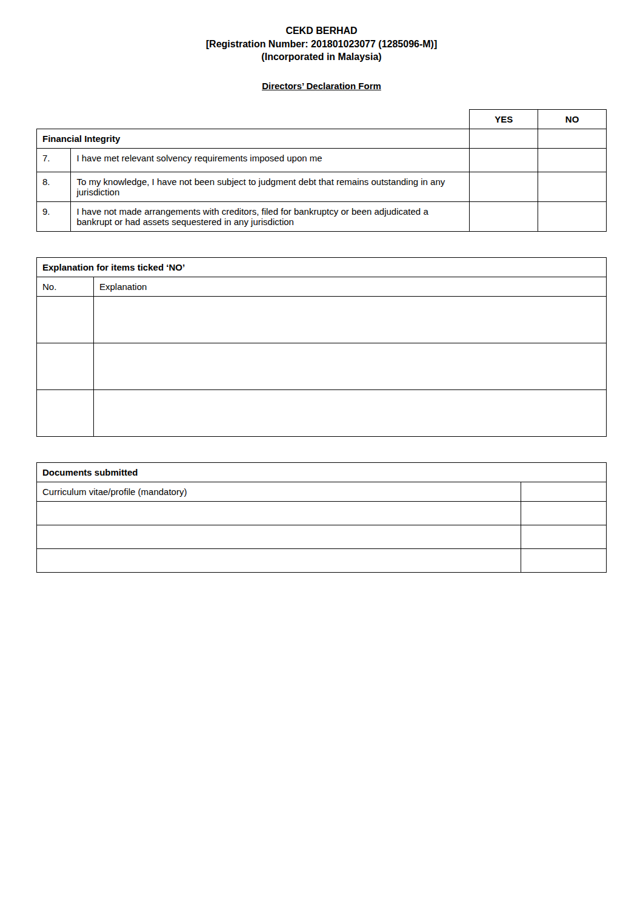CEKD BERHAD
[Registration Number: 201801023077 (1285096-M)]
(Incorporated in Malaysia)
Directors’ Declaration Form
| | YES | NO |
| --- | --- | --- |
| Financial Integrity | | |
| 7. | I have met relevant solvency requirements imposed upon me | | |
| 8. | To my knowledge, I have not been subject to judgment debt that remains outstanding in any jurisdiction | | |
| 9. | I have not made arrangements with creditors, filed for bankruptcy or been adjudicated a bankrupt or had assets sequestered in any jurisdiction | | |
| Explanation for items ticked ‘NO’ |
| No. | Explanation |
| Documents submitted |
| Curriculum vitae/profile (mandatory) | |